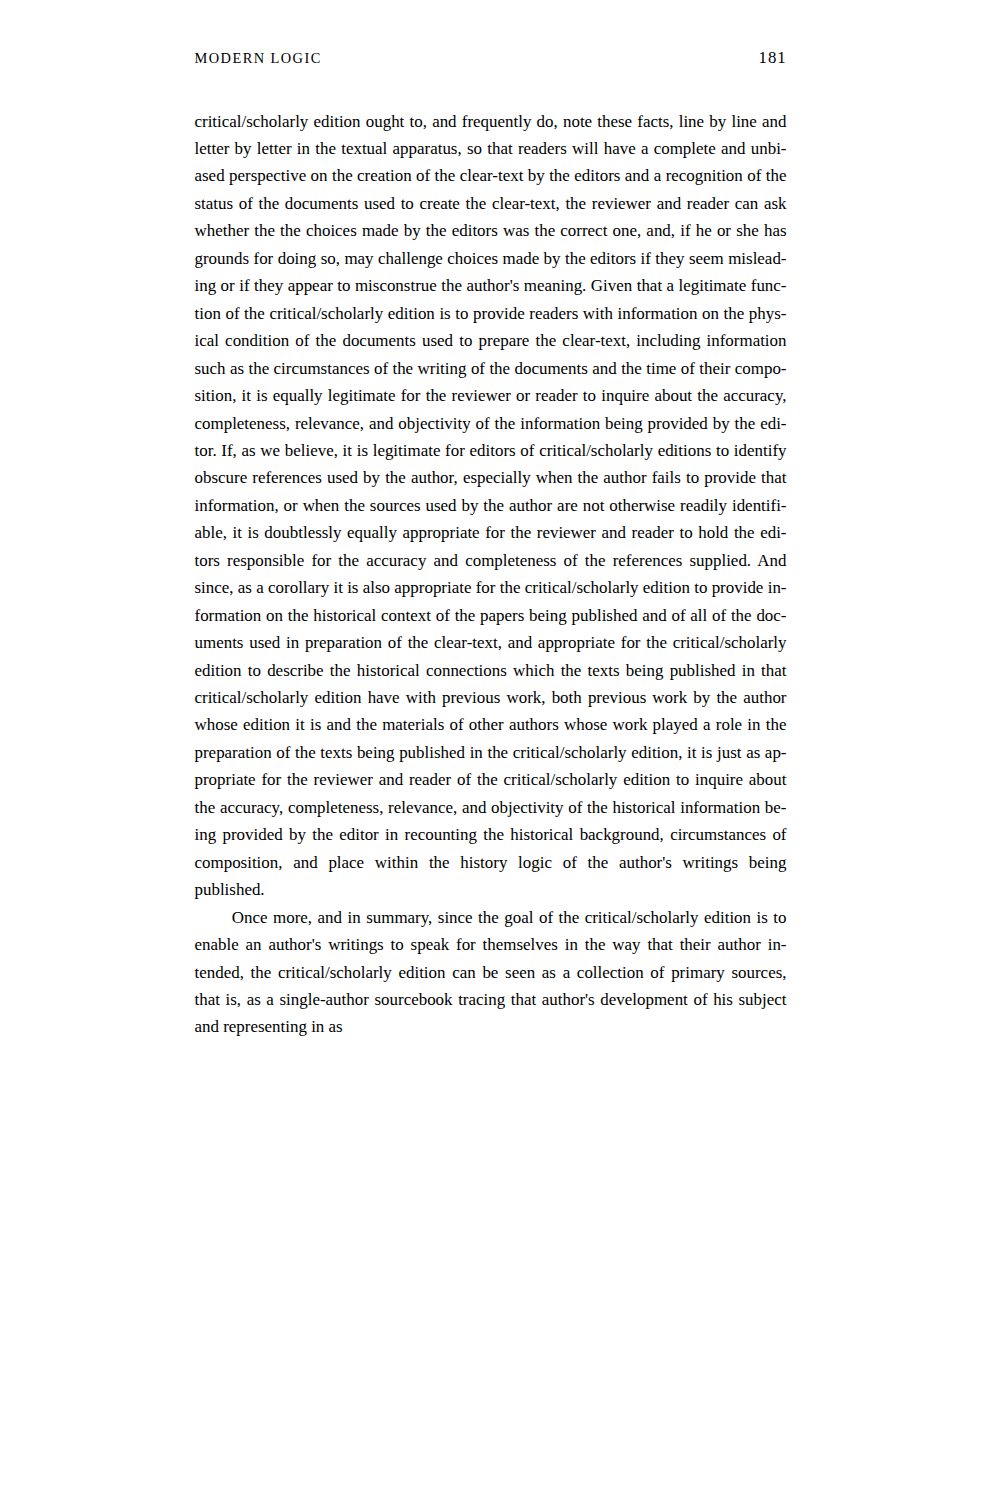Modern Logic 181
critical/scholarly edition ought to, and frequently do, note these facts, line by line and letter by letter in the textual apparatus, so that readers will have a complete and unbiased perspective on the creation of the clear-text by the editors and a recognition of the status of the documents used to create the clear-text, the reviewer and reader can ask whether the the choices made by the editors was the correct one, and, if he or she has grounds for doing so, may challenge choices made by the editors if they seem misleading or if they appear to misconstrue the author's meaning. Given that a legitimate function of the critical/scholarly edition is to provide readers with information on the physical condition of the documents used to prepare the clear-text, including information such as the circumstances of the writing of the documents and the time of their composition, it is equally legitimate for the reviewer or reader to inquire about the accuracy, completeness, relevance, and objectivity of the information being provided by the editor. If, as we believe, it is legitimate for editors of critical/scholarly editions to identify obscure references used by the author, especially when the author fails to provide that information, or when the sources used by the author are not otherwise readily identifiable, it is doubtlessly equally appropriate for the reviewer and reader to hold the editors responsible for the accuracy and completeness of the references supplied. And since, as a corollary it is also appropriate for the critical/scholarly edition to provide information on the historical context of the papers being published and of all of the documents used in preparation of the clear-text, and appropriate for the critical/scholarly edition to describe the historical connections which the texts being published in that critical/scholarly edition have with previous work, both previous work by the author whose edition it is and the materials of other authors whose work played a role in the preparation of the texts being published in the critical/scholarly edition, it is just as appropriate for the reviewer and reader of the critical/scholarly edition to inquire about the accuracy, completeness, relevance, and objectivity of the historical information being provided by the editor in recounting the historical background, circumstances of composition, and place within the history logic of the author's writings being published.
Once more, and in summary, since the goal of the critical/scholarly edition is to enable an author's writings to speak for themselves in the way that their author intended, the critical/scholarly edition can be seen as a collection of primary sources, that is, as a single-author sourcebook tracing that author's development of his subject and representing in as